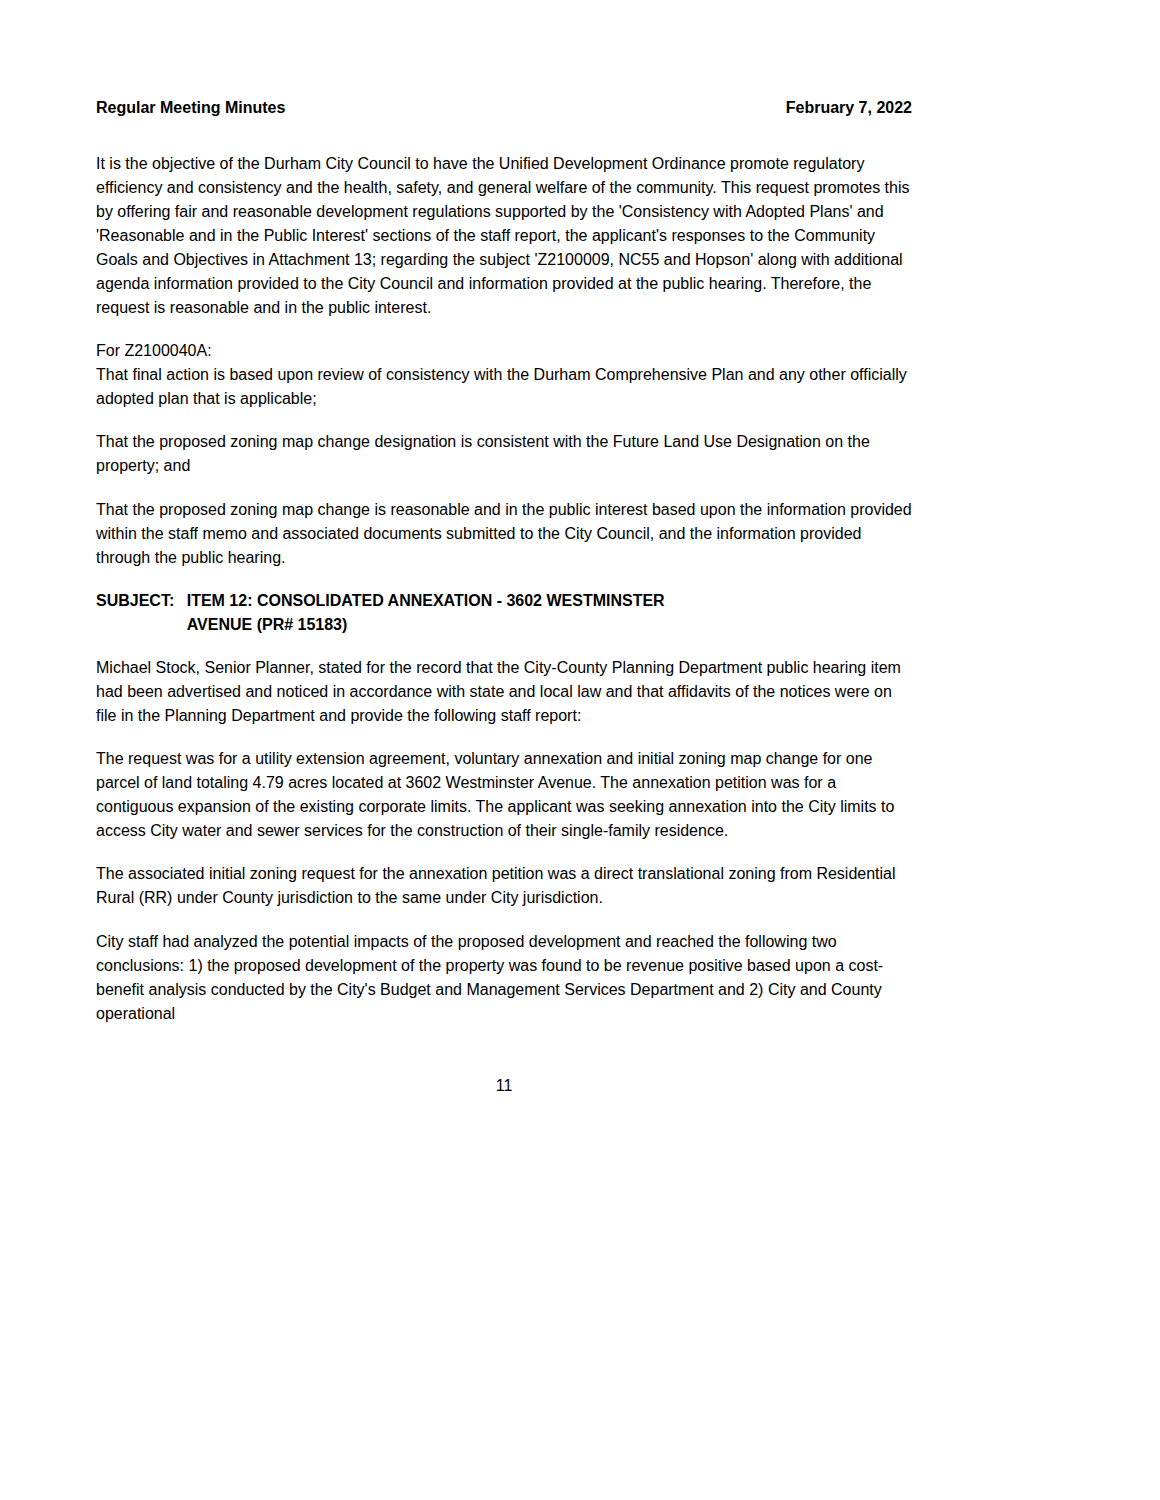Regular Meeting Minutes February 7, 2022
It is the objective of the Durham City Council to have the Unified Development Ordinance promote regulatory efficiency and consistency and the health, safety, and general welfare of the community. This request promotes this by offering fair and reasonable development regulations supported by the 'Consistency with Adopted Plans' and 'Reasonable and in the Public Interest' sections of the staff report, the applicant's responses to the Community Goals and Objectives in Attachment 13; regarding the subject 'Z2100009, NC55 and Hopson' along with additional agenda information provided to the City Council and information provided at the public hearing. Therefore, the request is reasonable and in the public interest.
For Z2100040A:
That final action is based upon review of consistency with the Durham Comprehensive Plan and any other officially adopted plan that is applicable;
That the proposed zoning map change designation is consistent with the Future Land Use Designation on the property; and
That the proposed zoning map change is reasonable and in the public interest based upon the information provided within the staff memo and associated documents submitted to the City Council, and the information provided through the public hearing.
SUBJECT: ITEM 12: CONSOLIDATED ANNEXATION - 3602 WESTMINSTER
AVENUE (PR# 15183)
Michael Stock, Senior Planner, stated for the record that the City-County Planning Department public hearing item had been advertised and noticed in accordance with state and local law and that affidavits of the notices were on file in the Planning Department and provide the following staff report:
The request was for a utility extension agreement, voluntary annexation and initial zoning map change for one parcel of land totaling 4.79 acres located at 3602 Westminster Avenue. The annexation petition was for a contiguous expansion of the existing corporate limits. The applicant was seeking annexation into the City limits to access City water and sewer services for the construction of their single-family residence.
The associated initial zoning request for the annexation petition was a direct translational zoning from Residential Rural (RR) under County jurisdiction to the same under City jurisdiction.
City staff had analyzed the potential impacts of the proposed development and reached the following two conclusions: 1) the proposed development of the property was found to be revenue positive based upon a cost-benefit analysis conducted by the City's Budget and Management Services Department and 2) City and County operational
11